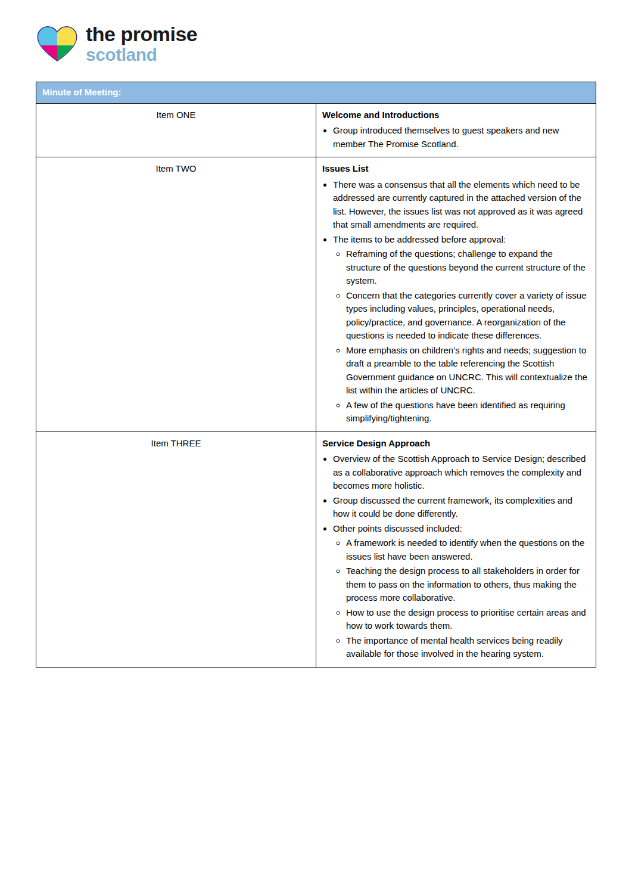the promise
scotland
| Minute of Meeting: |
| --- |
| Item ONE | Welcome and Introductions Group introduced themselves to guest speakers and new member The Promise Scotland. |
| Item TWO | Issues List There was a consensus that all the elements which need to be addressed are currently captured in the attached version of the list. However, the issues list was not approved as it was agreed that small amendments are required. The items to be addressed before approval: Reframing of the questions; challenge to expand the structure of the questions beyond the current structure of the system. Concern that the categories currently cover a variety of issue types including values, principles, operational needs, policy/practice, and governance. A reorganization of the questions is needed to indicate these differences. More emphasis on children’s rights and needs; suggestion to draft a preamble to the table referencing the Scottish Government guidance on UNCRC. This will contextualize the list within the articles of UNCRC. A few of the questions have been identified as requiring simplifying/tightening. |
| Item THREE | Service Design Approach Overview of the Scottish Approach to Service Design; described as a collaborative approach which removes the complexity and becomes more holistic. Group discussed the current framework, its complexities and how it could be done differently. Other points discussed included: A framework is needed to identify when the questions on the issues list have been answered. Teaching the design process to all stakeholders in order for them to pass on the information to others, thus making the process more collaborative. How to use the design process to prioritise certain areas and how to work towards them. The importance of mental health services being readily available for those involved in the hearing system. |